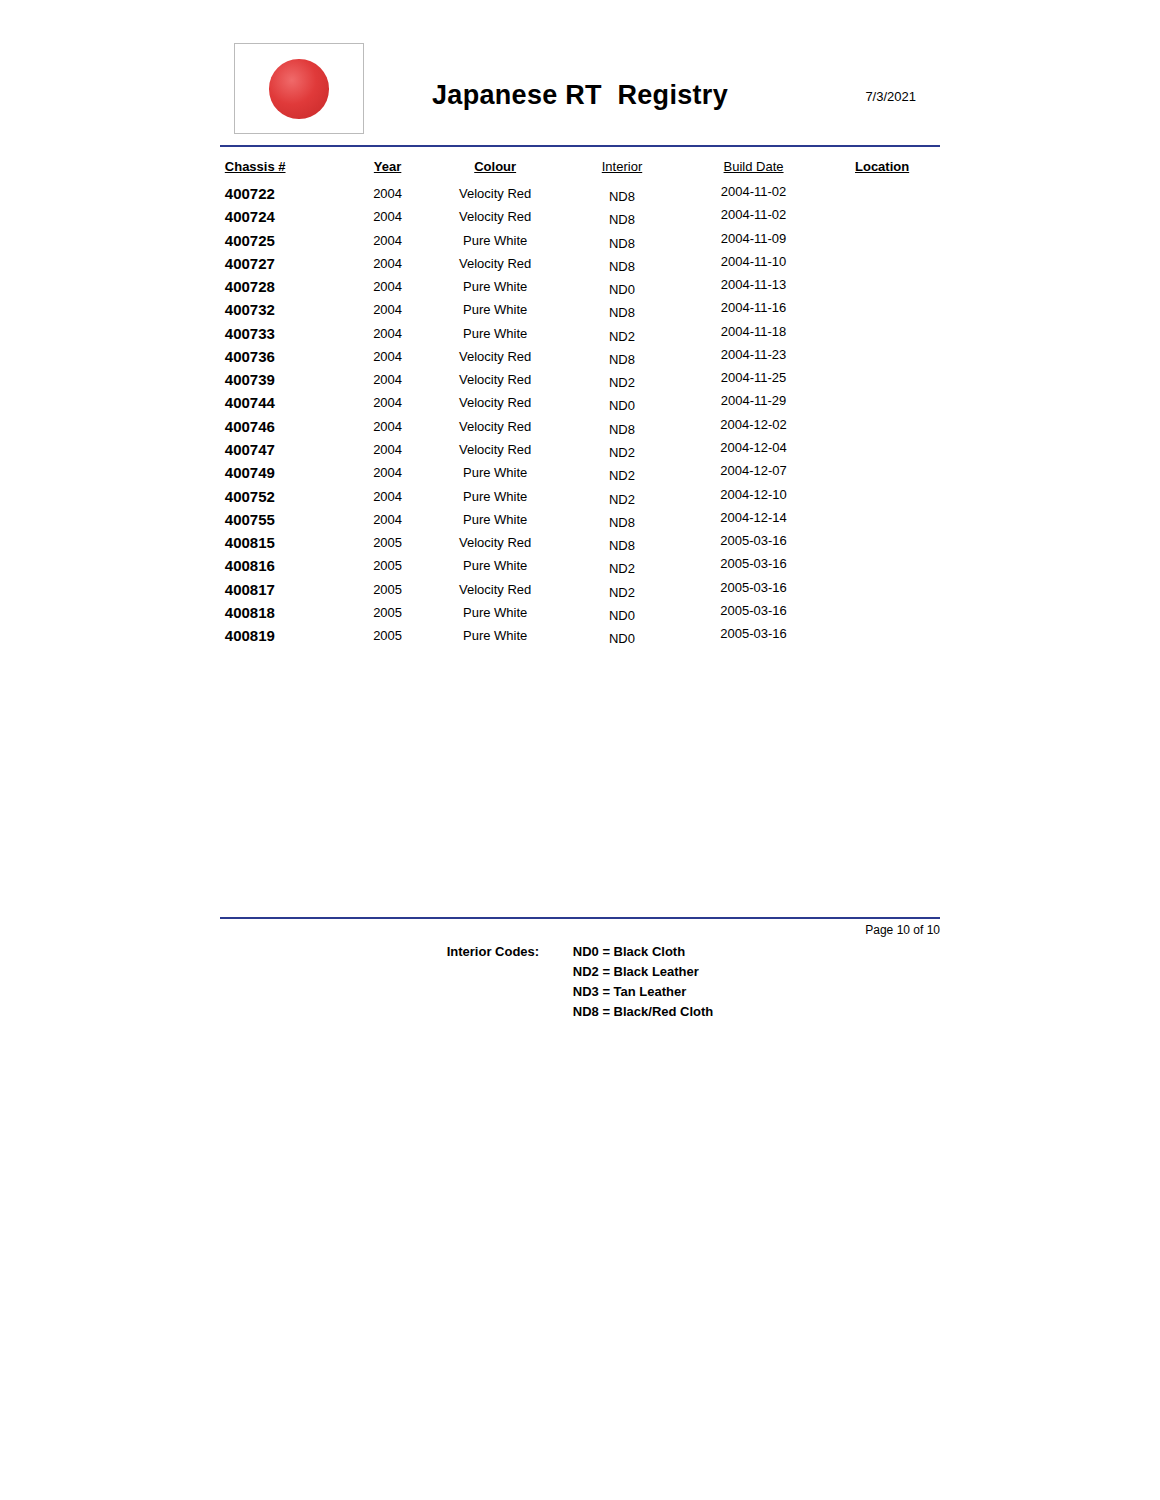Japanese RT Registry
7/3/2021
| Chassis # | Year | Colour | Interior | Build Date | Location |
| --- | --- | --- | --- | --- | --- |
| 400722 | 2004 | Velocity Red | ND8 | 2004-11-02 | |
| 400724 | 2004 | Velocity Red | ND8 | 2004-11-02 | |
| 400725 | 2004 | Pure White | ND8 | 2004-11-09 | |
| 400727 | 2004 | Velocity Red | ND8 | 2004-11-10 | |
| 400728 | 2004 | Pure White | ND0 | 2004-11-13 | |
| 400732 | 2004 | Pure White | ND8 | 2004-11-16 | |
| 400733 | 2004 | Pure White | ND2 | 2004-11-18 | |
| 400736 | 2004 | Velocity Red | ND8 | 2004-11-23 | |
| 400739 | 2004 | Velocity Red | ND2 | 2004-11-25 | |
| 400744 | 2004 | Velocity Red | ND0 | 2004-11-29 | |
| 400746 | 2004 | Velocity Red | ND8 | 2004-12-02 | |
| 400747 | 2004 | Velocity Red | ND2 | 2004-12-04 | |
| 400749 | 2004 | Pure White | ND2 | 2004-12-07 | |
| 400752 | 2004 | Pure White | ND2 | 2004-12-10 | |
| 400755 | 2004 | Pure White | ND8 | 2004-12-14 | |
| 400815 | 2005 | Velocity Red | ND8 | 2005-03-16 | |
| 400816 | 2005 | Pure White | ND2 | 2005-03-16 | |
| 400817 | 2005 | Velocity Red | ND2 | 2005-03-16 | |
| 400818 | 2005 | Pure White | ND0 | 2005-03-16 | |
| 400819 | 2005 | Pure White | ND0 | 2005-03-16 | |
Page 10 of 10
Interior Codes:
ND0 = Black Cloth
ND2 = Black Leather
ND3 = Tan Leather
ND8 = Black/Red Cloth